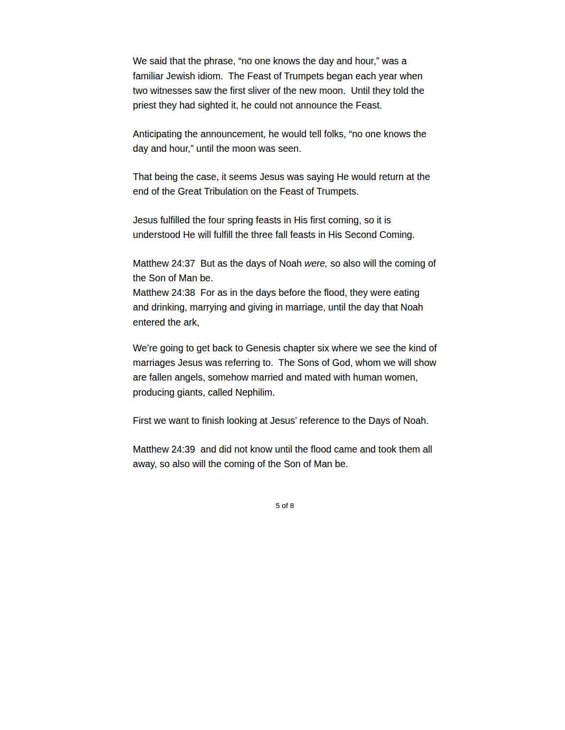We said that the phrase, “no one knows the day and hour,” was a familiar Jewish idiom. The Feast of Trumpets began each year when two witnesses saw the first sliver of the new moon. Until they told the priest they had sighted it, he could not announce the Feast.
Anticipating the announcement, he would tell folks, “no one knows the day and hour,” until the moon was seen.
That being the case, it seems Jesus was saying He would return at the end of the Great Tribulation on the Feast of Trumpets.
Jesus fulfilled the four spring feasts in His first coming, so it is understood He will fulfill the three fall feasts in His Second Coming.
Matthew 24:37 But as the days of Noah were, so also will the coming of the Son of Man be.
Matthew 24:38 For as in the days before the flood, they were eating and drinking, marrying and giving in marriage, until the day that Noah entered the ark,
We’re going to get back to Genesis chapter six where we see the kind of marriages Jesus was referring to. The Sons of God, whom we will show are fallen angels, somehow married and mated with human women, producing giants, called Nephilim.
First we want to finish looking at Jesus’ reference to the Days of Noah.
Matthew 24:39 and did not know until the flood came and took them all away, so also will the coming of the Son of Man be.
5 of 8